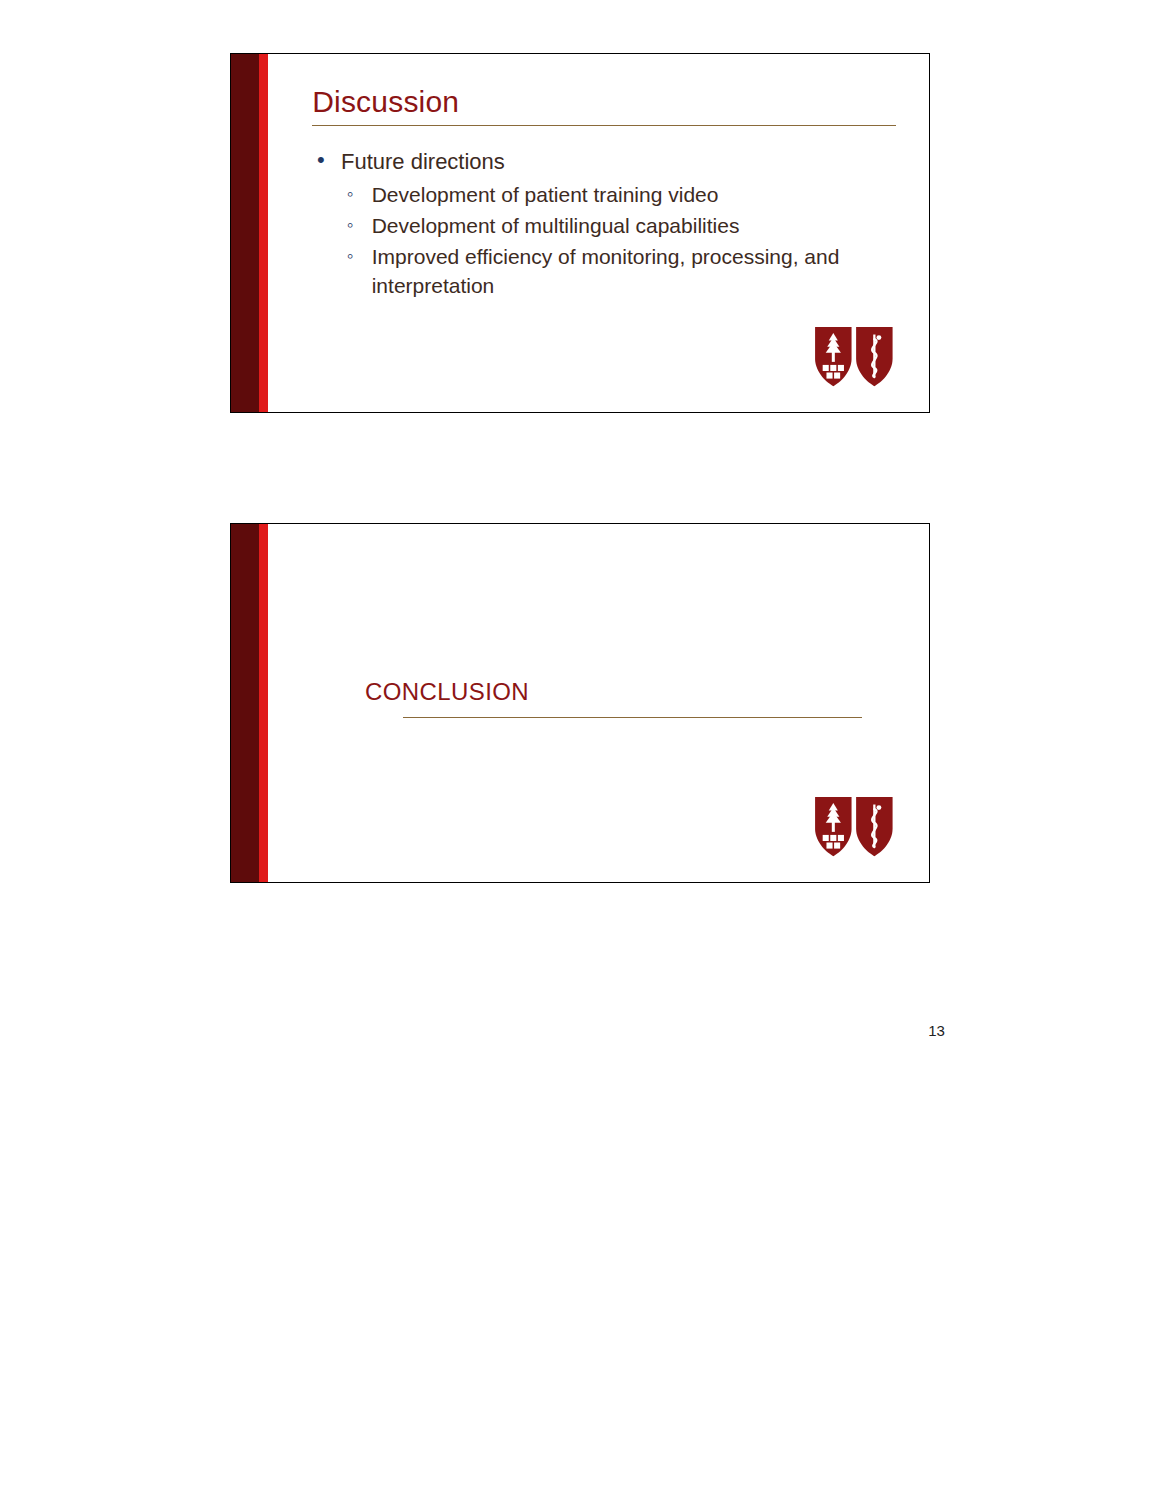Discussion
Future directions
Development of patient training video
Development of multilingual capabilities
Improved efficiency of monitoring, processing, and interpretation
CONCLUSION
13